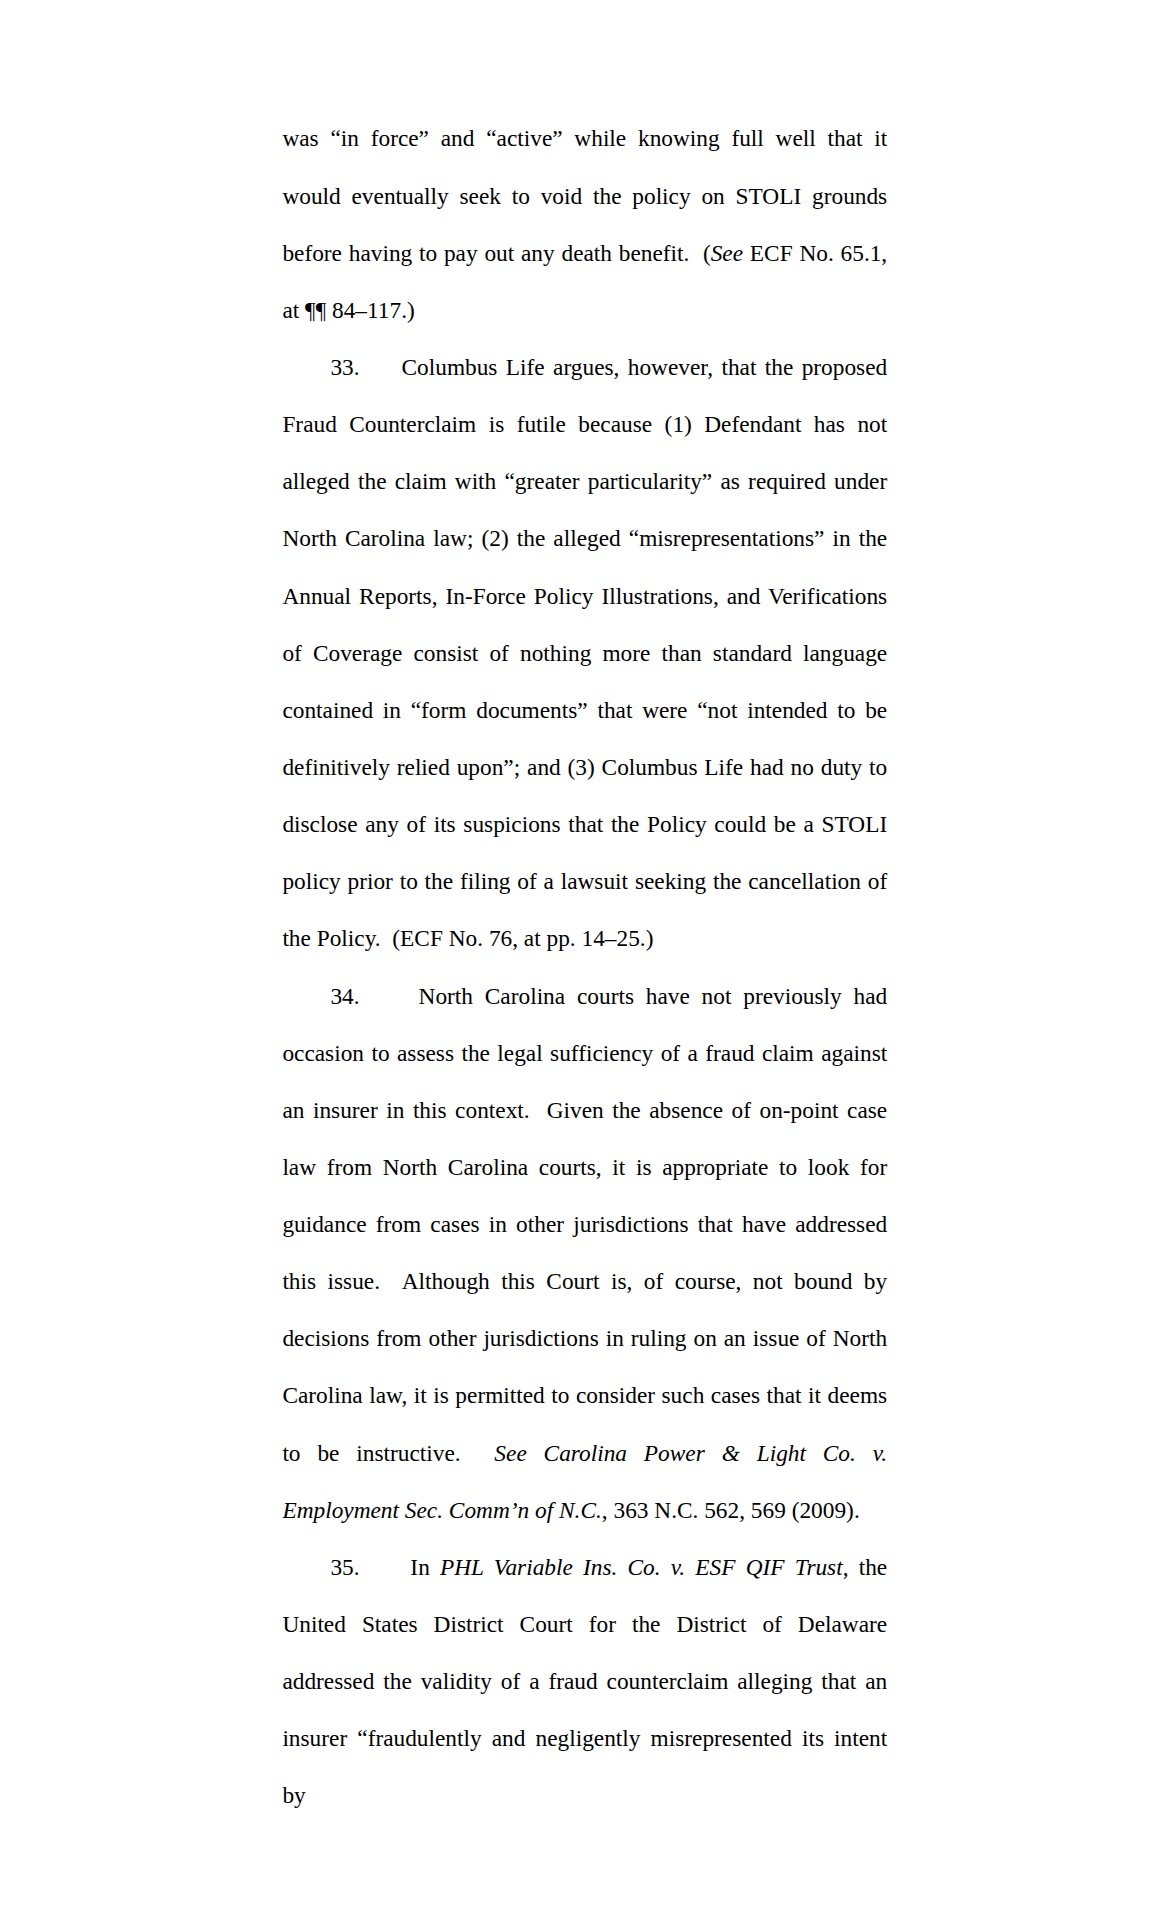was “in force” and “active” while knowing full well that it would eventually seek to void the policy on STOLI grounds before having to pay out any death benefit. (See ECF No. 65.1, at ¶¶ 84–117.)
33. Columbus Life argues, however, that the proposed Fraud Counterclaim is futile because (1) Defendant has not alleged the claim with “greater particularity” as required under North Carolina law; (2) the alleged “misrepresentations” in the Annual Reports, In-Force Policy Illustrations, and Verifications of Coverage consist of nothing more than standard language contained in “form documents” that were “not intended to be definitively relied upon”; and (3) Columbus Life had no duty to disclose any of its suspicions that the Policy could be a STOLI policy prior to the filing of a lawsuit seeking the cancellation of the Policy. (ECF No. 76, at pp. 14–25.)
34. North Carolina courts have not previously had occasion to assess the legal sufficiency of a fraud claim against an insurer in this context. Given the absence of on-point case law from North Carolina courts, it is appropriate to look for guidance from cases in other jurisdictions that have addressed this issue. Although this Court is, of course, not bound by decisions from other jurisdictions in ruling on an issue of North Carolina law, it is permitted to consider such cases that it deems to be instructive. See Carolina Power & Light Co. v. Employment Sec. Comm’n of N.C., 363 N.C. 562, 569 (2009).
35. In PHL Variable Ins. Co. v. ESF QIF Trust, the United States District Court for the District of Delaware addressed the validity of a fraud counterclaim alleging that an insurer “fraudulently and negligently misrepresented its intent by